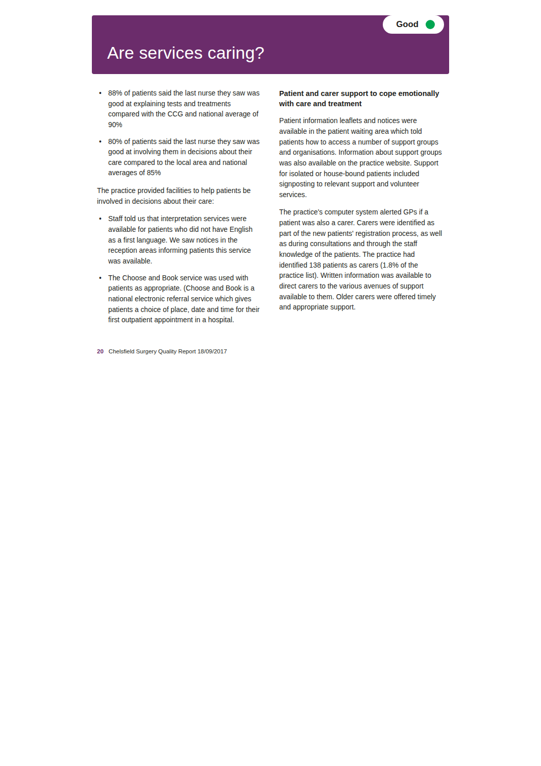Good
Are services caring?
88% of patients said the last nurse they saw was good at explaining tests and treatments compared with the CCG and national average of 90%
80% of patients said the last nurse they saw was good at involving them in decisions about their care compared to the local area and national averages of 85%
The practice provided facilities to help patients be involved in decisions about their care:
Staff told us that interpretation services were available for patients who did not have English as a first language. We saw notices in the reception areas informing patients this service was available.
The Choose and Book service was used with patients as appropriate. (Choose and Book is a national electronic referral service which gives patients a choice of place, date and time for their first outpatient appointment in a hospital.
Patient and carer support to cope emotionally with care and treatment
Patient information leaflets and notices were available in the patient waiting area which told patients how to access a number of support groups and organisations. Information about support groups was also available on the practice website. Support for isolated or house-bound patients included signposting to relevant support and volunteer services.
The practice's computer system alerted GPs if a patient was also a carer. Carers were identified as part of the new patients' registration process, as well as during consultations and through the staff knowledge of the patients. The practice had identified 138 patients as carers (1.8% of the practice list). Written information was available to direct carers to the various avenues of support available to them. Older carers were offered timely and appropriate support.
20 Chelsfield Surgery Quality Report 18/09/2017